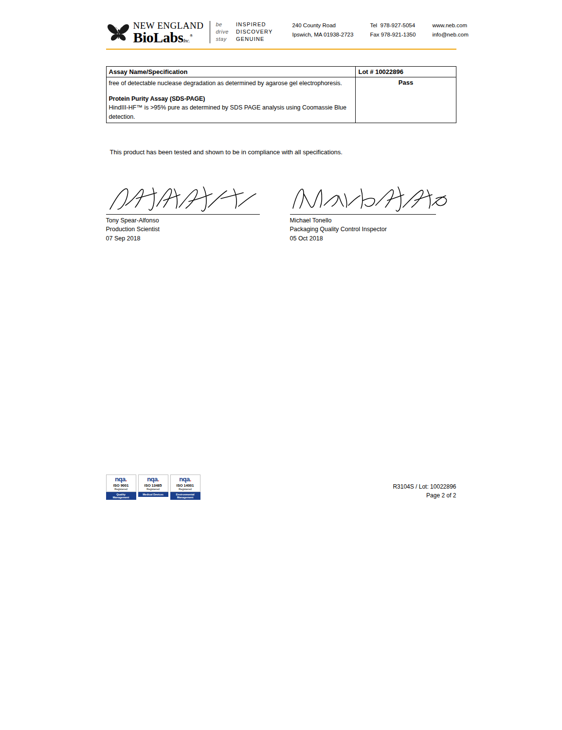NEW ENGLAND
BioLabsInc.®
be INSPIRED
drive DISCOVERY
stay GENUINE
240 County Road
Ipswich, MA 01938-2723
Tel 978-927-5054
Fax 978-921-1350
www.neb.com
info@neb.com
| Assay Name/Specification | Lot # 10022896 |
| --- | --- |
| free of detectable nuclease degradation as determined by agarose gel electrophoresis. Protein Purity Assay (SDS-PAGE) HindIII-HF™ is >95% pure as determined by SDS PAGE analysis using Coomassie Blue detection. | Pass |
This product has been tested and shown to be in compliance with all specifications.
Tony Spear-Alfonso
Production Scientist
07 Sep 2018
Michael Tonello
Packaging Quality Control Inspector
05 Oct 2018
nqa.
ISO 9001
Registered
Quality
Management
nqa.
ISO 13485
Registered
Medical Devices
nqa.
ISO 14001
Registered
Environmental
Management
R3104S / Lot: 10022896
Page 2 of 2